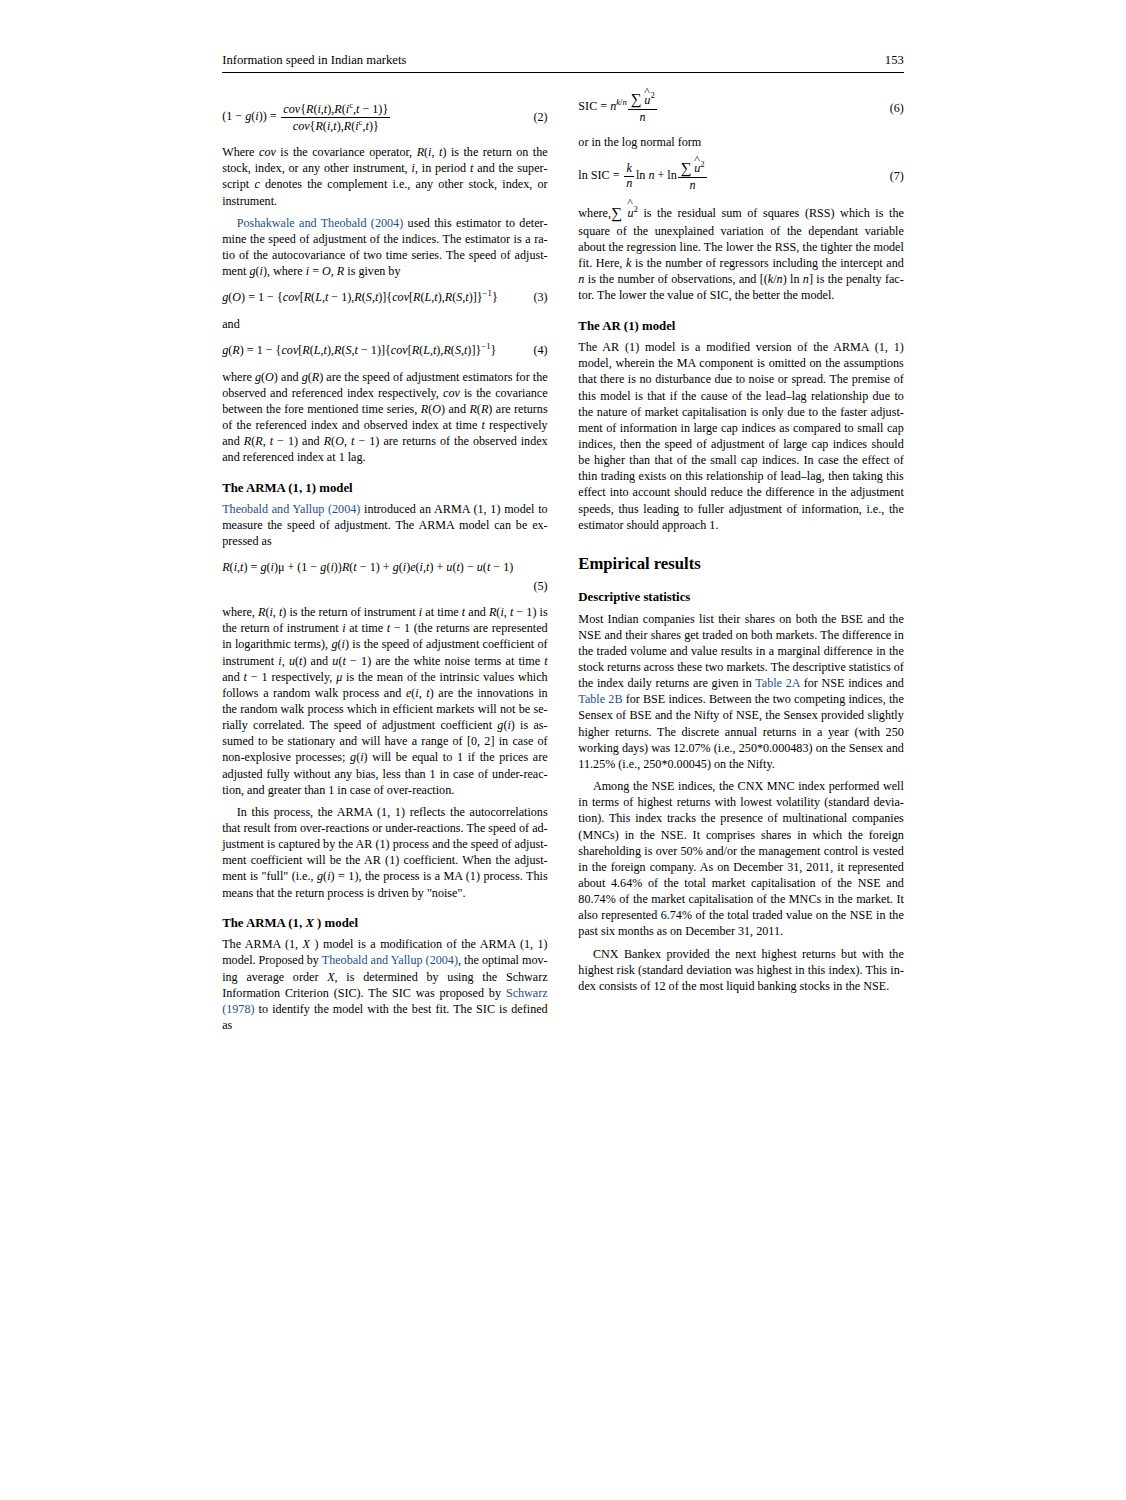Information speed in Indian markets 153
(1 − g(i)) = cov{R(i,t),R(ic,t − 1)}cov{R(i,t),R(ic,t)} (2)
Where cov is the covariance operator, R(i, t) is the return on the stock, index, or any other instrument, i, in period t and the superscript c denotes the complement i.e., any other stock, index, or instrument.
Poshakwale and Theobald (2004) used this estimator to determine the speed of adjustment of the indices. The estimator is a ratio of the autocovariance of two time series. The speed of adjustment g(i), where i = O, R is given by
g(O) = 1 − {cov[R(L,t − 1),R(S,t)]{cov[R(L,t),R(S,t)]}−1} (3)
and
g(R) = 1 − {cov[R(L,t),R(S,t − 1)]{cov[R(L,t),R(S,t)]}−1} (4)
where g(O) and g(R) are the speed of adjustment estimators for the observed and referenced index respectively, cov is the covariance between the fore mentioned time series, R(O) and R(R) are returns of the referenced index and observed index at time t respectively and R(R, t − 1) and R(O, t − 1) are returns of the observed index and referenced index at 1 lag.
The ARMA (1, 1) model
Theobald and Yallup (2004) introduced an ARMA (1, 1) model to measure the speed of adjustment. The ARMA model can be expressed as
R(i,t) = g(i)μ + (1 − g(i))R(t − 1) + g(i)e(i,t) + u(t) − u(t − 1)
(5)
where, R(i, t) is the return of instrument i at time t and R(i, t − 1) is the return of instrument i at time t − 1 (the returns are represented in logarithmic terms), g(i) is the speed of adjustment coefficient of instrument i, u(t) and u(t − 1) are the white noise terms at time t and t − 1 respectively, μ is the mean of the intrinsic values which follows a random walk process and e(i, t) are the innovations in the random walk process which in efficient markets will not be serially correlated. The speed of adjustment coefficient g(i) is assumed to be stationary and will have a range of [0, 2] in case of non-explosive processes; g(i) will be equal to 1 if the prices are adjusted fully without any bias, less than 1 in case of under-reaction, and greater than 1 in case of over-reaction.
In this process, the ARMA (1, 1) reflects the autocorrelations that result from over-reactions or under-reactions. The speed of adjustment is captured by the AR (1) process and the speed of adjustment coefficient will be the AR (1) coefficient. When the adjustment is "full" (i.e., g(i) = 1), the process is a MA (1) process. This means that the return process is driven by "noise".
The ARMA (1, X ) model
The ARMA (1, X ) model is a modification of the ARMA (1, 1) model. Proposed by Theobald and Yallup (2004), the optimal moving average order X, is determined by using the Schwarz Information Criterion (SIC). The SIC was proposed by Schwarz (1978) to identify the model with the best fit. The SIC is defined as
SIC = nk/n∑ u 2 n (6)
or in the log normal form
ln SIC = knln n + ln∑ u 2 n (7)
where,∑ u 2 is the residual sum of squares (RSS) which is the square of the unexplained variation of the dependant variable about the regression line. The lower the RSS, the tighter the model fit. Here, k is the number of regressors including the intercept and n is the number of observations, and [(k/n) ln n] is the penalty factor. The lower the value of SIC, the better the model.
The AR (1) model
The AR (1) model is a modified version of the ARMA (1, 1) model, wherein the MA component is omitted on the assumptions that there is no disturbance due to noise or spread. The premise of this model is that if the cause of the lead–lag relationship due to the nature of market capitalisation is only due to the faster adjustment of information in large cap indices as compared to small cap indices, then the speed of adjustment of large cap indices should be higher than that of the small cap indices. In case the effect of thin trading exists on this relationship of lead–lag, then taking this effect into account should reduce the difference in the adjustment speeds, thus leading to fuller adjustment of information, i.e., the estimator should approach 1.
Empirical results
Descriptive statistics
Most Indian companies list their shares on both the BSE and the NSE and their shares get traded on both markets. The difference in the traded volume and value results in a marginal difference in the stock returns across these two markets. The descriptive statistics of the index daily returns are given in Table 2A for NSE indices and Table 2B for BSE indices. Between the two competing indices, the Sensex of BSE and the Nifty of NSE, the Sensex provided slightly higher returns. The discrete annual returns in a year (with 250 working days) was 12.07% (i.e., 250*0.000483) on the Sensex and 11.25% (i.e., 250*0.00045) on the Nifty.
Among the NSE indices, the CNX MNC index performed well in terms of highest returns with lowest volatility (standard deviation). This index tracks the presence of multinational companies (MNCs) in the NSE. It comprises shares in which the foreign shareholding is over 50% and/or the management control is vested in the foreign company. As on December 31, 2011, it represented about 4.64% of the total market capitalisation of the NSE and 80.74% of the market capitalisation of the MNCs in the market. It also represented 6.74% of the total traded value on the NSE in the past six months as on December 31, 2011.
CNX Bankex provided the next highest returns but with the highest risk (standard deviation was highest in this index). This index consists of 12 of the most liquid banking stocks in the NSE.